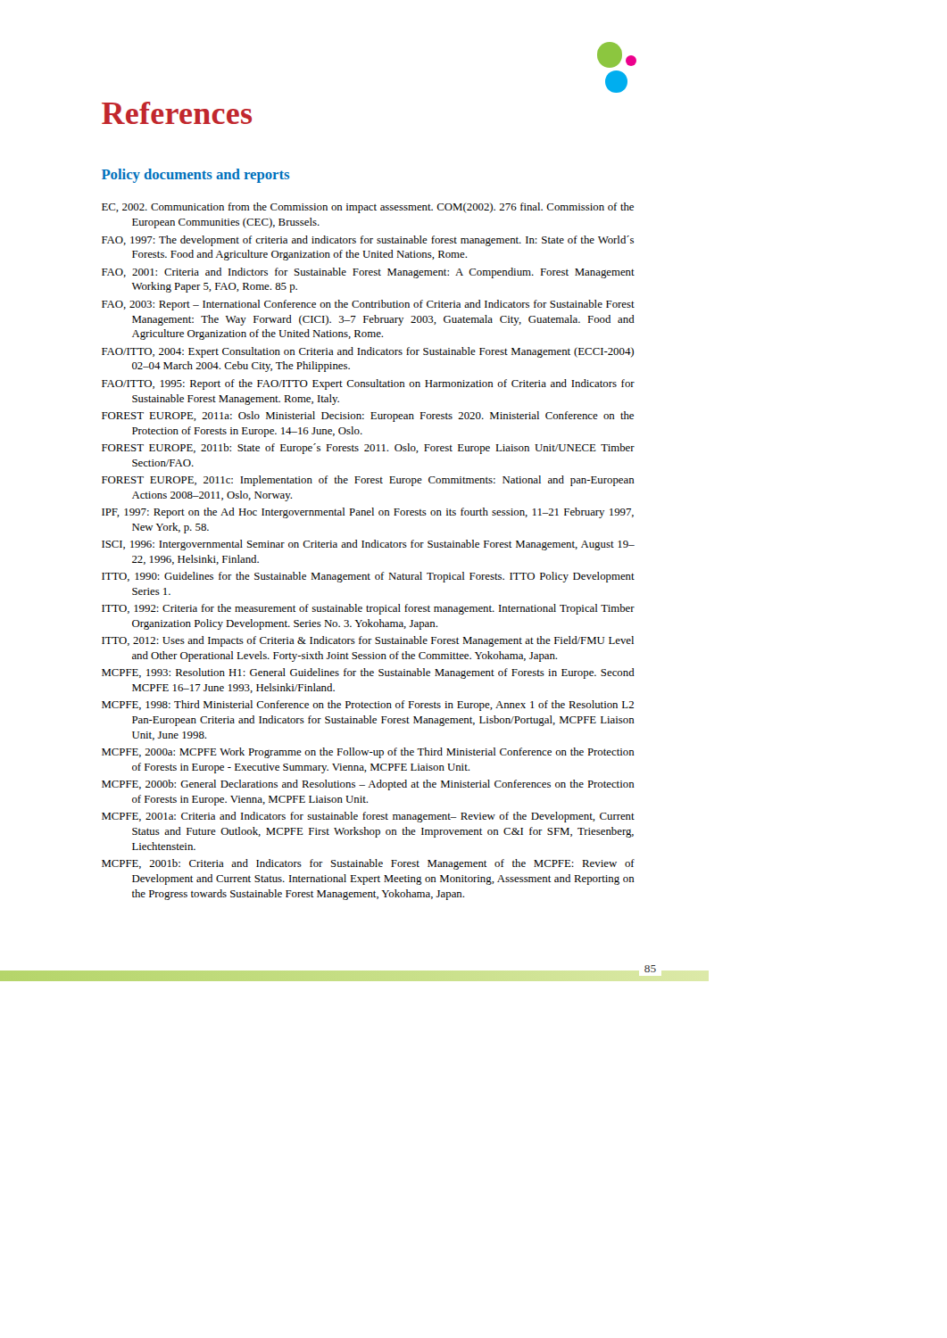References
Policy documents and reports
EC, 2002. Communication from the Commission on impact assessment. COM(2002). 276 final. Commission of the European Communities (CEC), Brussels.
FAO, 1997: The development of criteria and indicators for sustainable forest management. In: State of the World´s Forests. Food and Agriculture Organization of the United Nations, Rome.
FAO, 2001: Criteria and Indictors for Sustainable Forest Management: A Compendium. Forest Management Working Paper 5, FAO, Rome. 85 p.
FAO, 2003: Report – International Conference on the Contribution of Criteria and Indicators for Sustainable Forest Management: The Way Forward (CICI). 3–7 February 2003, Guatemala City, Guatemala. Food and Agriculture Organization of the United Nations, Rome.
FAO/ITTO, 2004: Expert Consultation on Criteria and Indicators for Sustainable Forest Management (ECCI-2004) 02–04 March 2004. Cebu City, The Philippines.
FAO/ITTO, 1995: Report of the FAO/ITTO Expert Consultation on Harmonization of Criteria and Indicators for Sustainable Forest Management. Rome, Italy.
FOREST EUROPE, 2011a: Oslo Ministerial Decision: European Forests 2020. Ministerial Conference on the Protection of Forests in Europe. 14–16 June, Oslo.
FOREST EUROPE, 2011b: State of Europe´s Forests 2011. Oslo, Forest Europe Liaison Unit/UNECE Timber Section/FAO.
FOREST EUROPE, 2011c: Implementation of the Forest Europe Commitments: National and pan-European Actions 2008–2011, Oslo, Norway.
IPF, 1997: Report on the Ad Hoc Intergovernmental Panel on Forests on its fourth session, 11–21 February 1997, New York, p. 58.
ISCI, 1996: Intergovernmental Seminar on Criteria and Indicators for Sustainable Forest Management, August 19–22, 1996, Helsinki, Finland.
ITTO, 1990: Guidelines for the Sustainable Management of Natural Tropical Forests. ITTO Policy Development Series 1.
ITTO, 1992: Criteria for the measurement of sustainable tropical forest management. International Tropical Timber Organization Policy Development. Series No. 3. Yokohama, Japan.
ITTO, 2012: Uses and Impacts of Criteria & Indicators for Sustainable Forest Management at the Field/FMU Level and Other Operational Levels. Forty-sixth Joint Session of the Committee. Yokohama, Japan.
MCPFE, 1993: Resolution H1: General Guidelines for the Sustainable Management of Forests in Europe. Second MCPFE 16–17 June 1993, Helsinki/Finland.
MCPFE, 1998: Third Ministerial Conference on the Protection of Forests in Europe, Annex 1 of the Resolution L2 Pan-European Criteria and Indicators for Sustainable Forest Management, Lisbon/Portugal, MCPFE Liaison Unit, June 1998.
MCPFE, 2000a: MCPFE Work Programme on the Follow-up of the Third Ministerial Conference on the Protection of Forests in Europe - Executive Summary. Vienna, MCPFE Liaison Unit.
MCPFE, 2000b: General Declarations and Resolutions – Adopted at the Ministerial Conferences on the Protection of Forests in Europe. Vienna, MCPFE Liaison Unit.
MCPFE, 2001a: Criteria and Indicators for sustainable forest management– Review of the Development, Current Status and Future Outlook, MCPFE First Workshop on the Improvement on C&I for SFM, Triesenberg, Liechtenstein.
MCPFE, 2001b: Criteria and Indicators for Sustainable Forest Management of the MCPFE: Review of Development and Current Status. International Expert Meeting on Monitoring, Assessment and Reporting on the Progress towards Sustainable Forest Management, Yokohama, Japan.
85